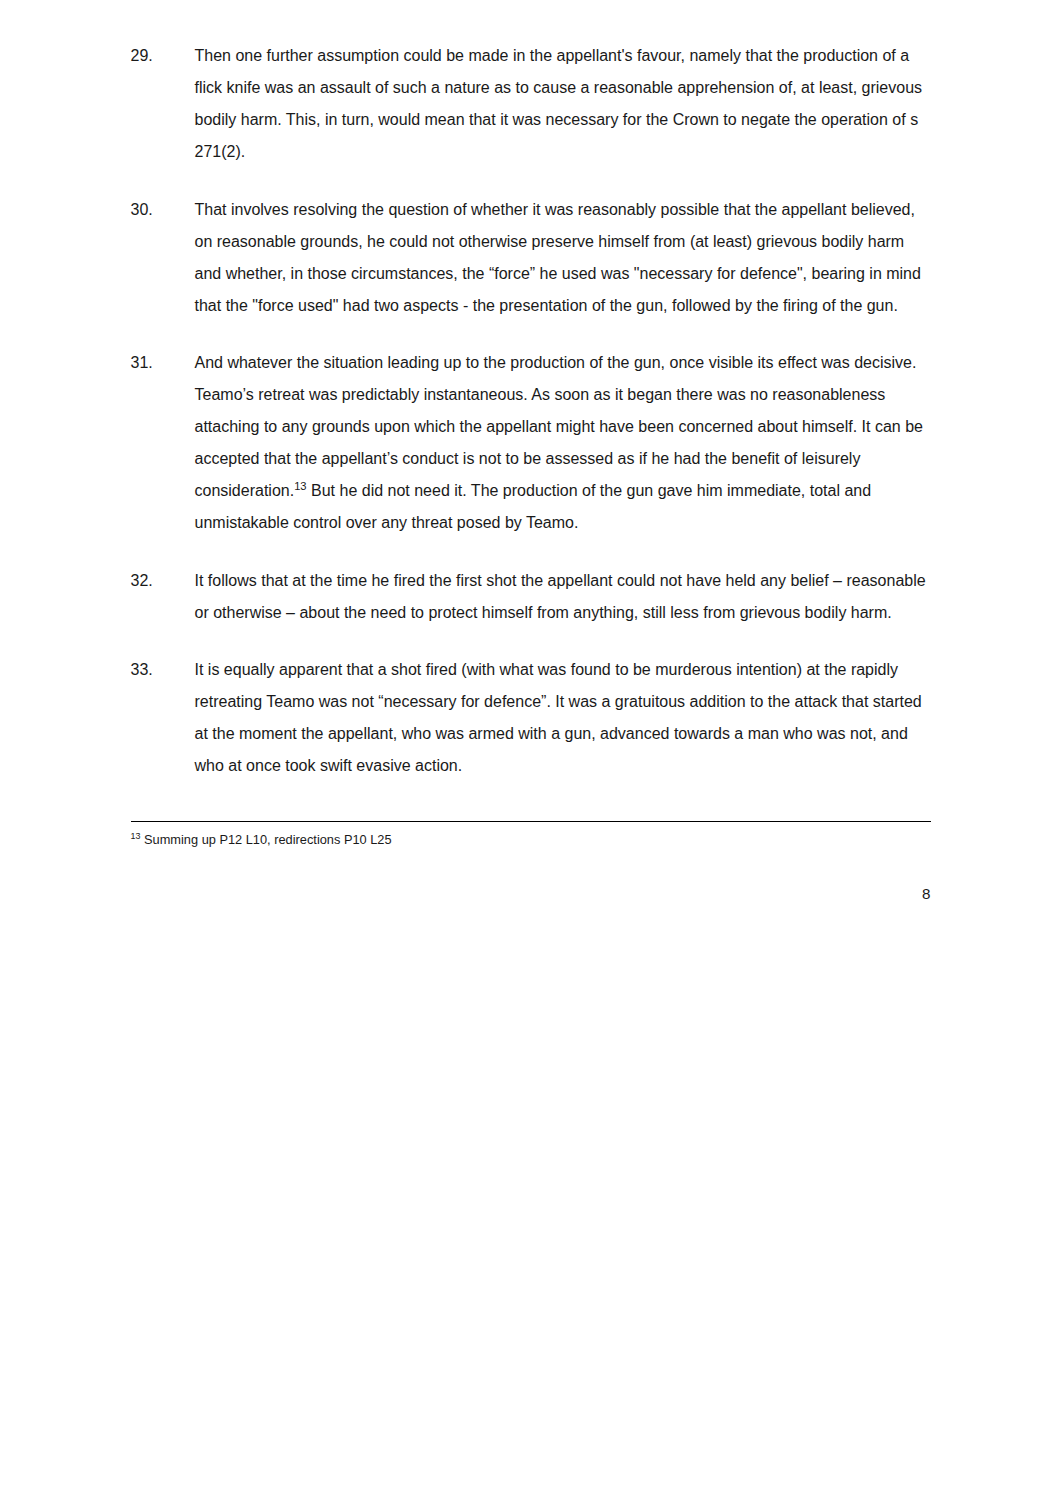29. Then one further assumption could be made in the appellant's favour, namely that the production of a flick knife was an assault of such a nature as to cause a reasonable apprehension of, at least, grievous bodily harm. This, in turn, would mean that it was necessary for the Crown to negate the operation of s 271(2).
30. That involves resolving the question of whether it was reasonably possible that the appellant believed, on reasonable grounds, he could not otherwise preserve himself from (at least) grievous bodily harm and whether, in those circumstances, the “force” he used was "necessary for defence", bearing in mind that the "force used" had two aspects - the presentation of the gun, followed by the firing of the gun.
31. And whatever the situation leading up to the production of the gun, once visible its effect was decisive. Teamo’s retreat was predictably instantaneous. As soon as it began there was no reasonableness attaching to any grounds upon which the appellant might have been concerned about himself. It can be accepted that the appellant’s conduct is not to be assessed as if he had the benefit of leisurely consideration.13 But he did not need it. The production of the gun gave him immediate, total and unmistakable control over any threat posed by Teamo.
32. It follows that at the time he fired the first shot the appellant could not have held any belief – reasonable or otherwise – about the need to protect himself from anything, still less from grievous bodily harm.
33. It is equally apparent that a shot fired (with what was found to be murderous intention) at the rapidly retreating Teamo was not “necessary for defence”. It was a gratuitous addition to the attack that started at the moment the appellant, who was armed with a gun, advanced towards a man who was not, and who at once took swift evasive action.
13 Summing up P12 L10, redirections P10 L25
8